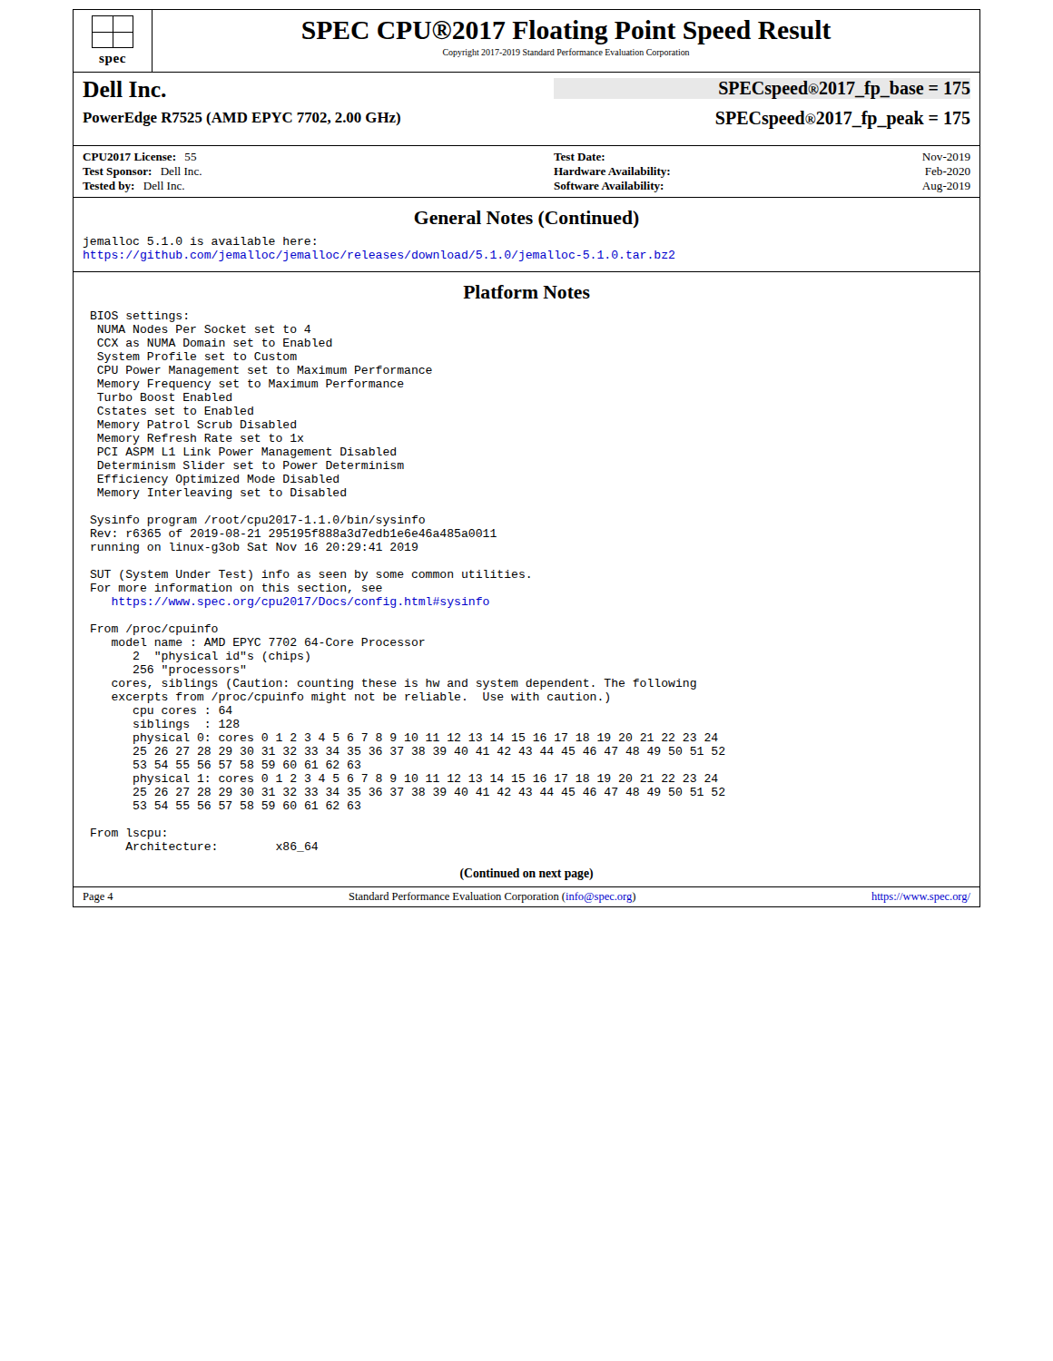spec
SPEC CPU®2017 Floating Point Speed Result
Copyright 2017-2019 Standard Performance Evaluation Corporation
Dell Inc.
PowerEdge R7525 (AMD EPYC 7702, 2.00 GHz)
SPECspeed®2017_fp_base = 175
SPECspeed®2017_fp_peak = 175
CPU2017 License: 55
Test Sponsor: Dell Inc.
Tested by: Dell Inc.
Test Date: Nov-2019
Hardware Availability: Feb-2020
Software Availability: Aug-2019
General Notes (Continued)
jemalloc 5.1.0 is available here:
https://github.com/jemalloc/jemalloc/releases/download/5.1.0/jemalloc-5.1.0.tar.bz2
Platform Notes
 BIOS settings:
  NUMA Nodes Per Socket set to 4
  CCX as NUMA Domain set to Enabled
  System Profile set to Custom
  CPU Power Management set to Maximum Performance
  Memory Frequency set to Maximum Performance
  Turbo Boost Enabled
  Cstates set to Enabled
  Memory Patrol Scrub Disabled
  Memory Refresh Rate set to 1x
  PCI ASPM L1 Link Power Management Disabled
  Determinism Slider set to Power Determinism
  Efficiency Optimized Mode Disabled
  Memory Interleaving set to Disabled

 Sysinfo program /root/cpu2017-1.1.0/bin/sysinfo
 Rev: r6365 of 2019-08-21 295195f888a3d7edb1e6e46a485a0011
 running on linux-g3ob Sat Nov 16 20:29:41 2019

 SUT (System Under Test) info as seen by some common utilities.
 For more information on this section, see
    https://www.spec.org/cpu2017/Docs/config.html#sysinfo

 From /proc/cpuinfo
    model name : AMD EPYC 7702 64-Core Processor
       2  "physical id"s (chips)
       256 "processors"
    cores, siblings (Caution: counting these is hw and system dependent. The following
    excerpts from /proc/cpuinfo might not be reliable.  Use with caution.)
       cpu cores : 64
       siblings  : 128
       physical 0: cores 0 1 2 3 4 5 6 7 8 9 10 11 12 13 14 15 16 17 18 19 20 21 22 23 24
       25 26 27 28 29 30 31 32 33 34 35 36 37 38 39 40 41 42 43 44 45 46 47 48 49 50 51 52
       53 54 55 56 57 58 59 60 61 62 63
       physical 1: cores 0 1 2 3 4 5 6 7 8 9 10 11 12 13 14 15 16 17 18 19 20 21 22 23 24
       25 26 27 28 29 30 31 32 33 34 35 36 37 38 39 40 41 42 43 44 45 46 47 48 49 50 51 52
       53 54 55 56 57 58 59 60 61 62 63

 From lscpu:
      Architecture:        x86_64
(Continued on next page)
Page 4 Standard Performance Evaluation Corporation (info@spec.org) https://www.spec.org/